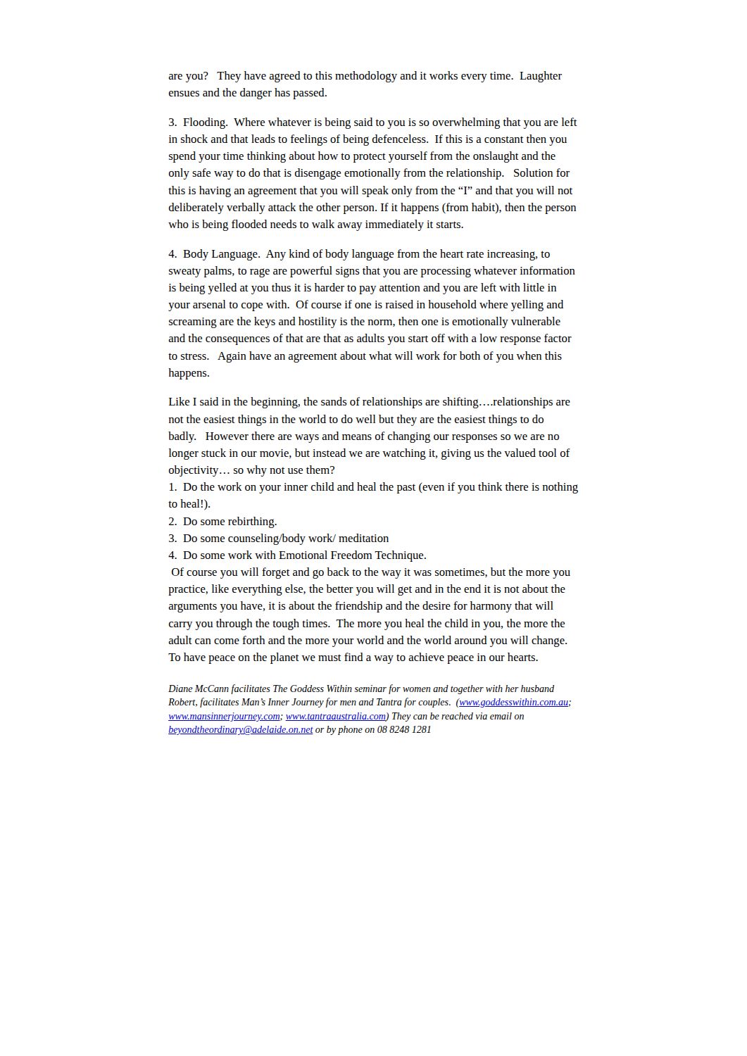are you? They have agreed to this methodology and it works every time. Laughter ensues and the danger has passed.
3. Flooding. Where whatever is being said to you is so overwhelming that you are left in shock and that leads to feelings of being defenceless. If this is a constant then you spend your time thinking about how to protect yourself from the onslaught and the only safe way to do that is disengage emotionally from the relationship. Solution for this is having an agreement that you will speak only from the “I” and that you will not deliberately verbally attack the other person. If it happens (from habit), then the person who is being flooded needs to walk away immediately it starts.
4. Body Language. Any kind of body language from the heart rate increasing, to sweaty palms, to rage are powerful signs that you are processing whatever information is being yelled at you thus it is harder to pay attention and you are left with little in your arsenal to cope with. Of course if one is raised in household where yelling and screaming are the keys and hostility is the norm, then one is emotionally vulnerable and the consequences of that are that as adults you start off with a low response factor to stress. Again have an agreement about what will work for both of you when this happens.
Like I said in the beginning, the sands of relationships are shifting….relationships are not the easiest things in the world to do well but they are the easiest things to do badly. However there are ways and means of changing our responses so we are no longer stuck in our movie, but instead we are watching it, giving us the valued tool of objectivity… so why not use them?
1. Do the work on your inner child and heal the past (even if you think there is nothing to heal!).
2. Do some rebirthing.
3. Do some counseling/body work/ meditation
4. Do some work with Emotional Freedom Technique.
Of course you will forget and go back to the way it was sometimes, but the more you practice, like everything else, the better you will get and in the end it is not about the arguments you have, it is about the friendship and the desire for harmony that will carry you through the tough times. The more you heal the child in you, the more the adult can come forth and the more your world and the world around you will change. To have peace on the planet we must find a way to achieve peace in our hearts.
Diane McCann facilitates The Goddess Within seminar for women and together with her husband Robert, facilitates Man’s Inner Journey for men and Tantra for couples. (www.goddesswithin.com.au; www.mansinnerjourney.com; www.tantraaustralia.com) They can be reached via email on beyondtheordinary@adelaide.on.net or by phone on 08 8248 1281